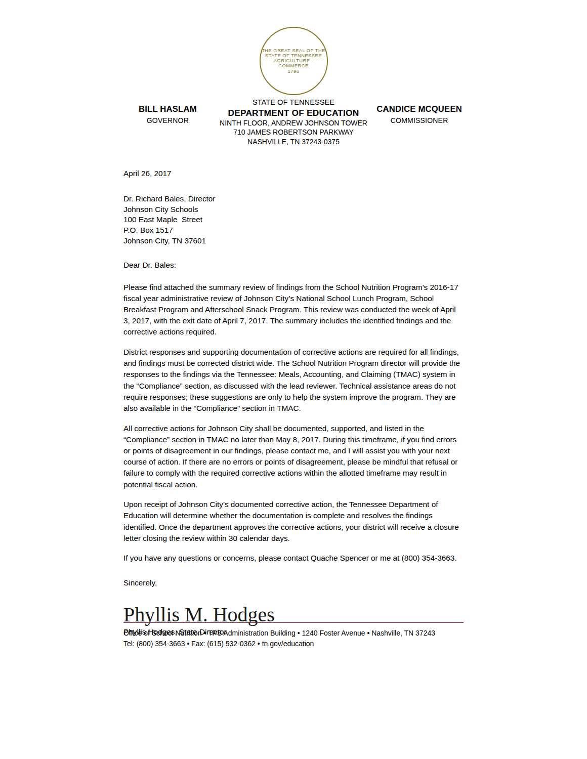THE GREAT SEAL OF THE STATE OF TENNESSEE
AGRICULTURE · COMMERCE
1796
BILL HASLAM
GOVERNOR
STATE OF TENNESSEE
DEPARTMENT OF EDUCATION
NINTH FLOOR, ANDREW JOHNSON TOWER
710 JAMES ROBERTSON PARKWAY
NASHVILLE, TN 37243-0375
CANDICE MCQUEEN
COMMISSIONER
April 26, 2017
Dr. Richard Bales, Director
Johnson City Schools
100 East Maple Street
P.O. Box 1517
Johnson City, TN 37601
Dear Dr. Bales:
Please find attached the summary review of findings from the School Nutrition Program’s 2016-17 fiscal year administrative review of Johnson City’s National School Lunch Program, School Breakfast Program and Afterschool Snack Program. This review was conducted the week of April 3, 2017, with the exit date of April 7, 2017. The summary includes the identified findings and the corrective actions required.
District responses and supporting documentation of corrective actions are required for all findings, and findings must be corrected district wide. The School Nutrition Program director will provide the responses to the findings via the Tennessee: Meals, Accounting, and Claiming (TMAC) system in the “Compliance” section, as discussed with the lead reviewer. Technical assistance areas do not require responses; these suggestions are only to help the system improve the program. They are also available in the “Compliance” section in TMAC.
All corrective actions for Johnson City shall be documented, supported, and listed in the “Compliance” section in TMAC no later than May 8, 2017. During this timeframe, if you find errors or points of disagreement in our findings, please contact me, and I will assist you with your next course of action. If there are no errors or points of disagreement, please be mindful that refusal or failure to comply with the required corrective actions within the allotted timeframe may result in potential fiscal action.
Upon receipt of Johnson City’s documented corrective action, the Tennessee Department of Education will determine whether the documentation is complete and resolves the findings identified. Once the department approves the corrective actions, your district will receive a closure letter closing the review within 30 calendar days.
If you have any questions or concerns, please contact Quache Spencer or me at (800) 354-3663.
Sincerely,
Phyllis M. Hodges
Phyllis Hodges, State Director
Office of School Nutrition • TPS Administration Building • 1240 Foster Avenue • Nashville, TN 37243
Tel: (800) 354-3663 • Fax: (615) 532-0362 • tn.gov/education